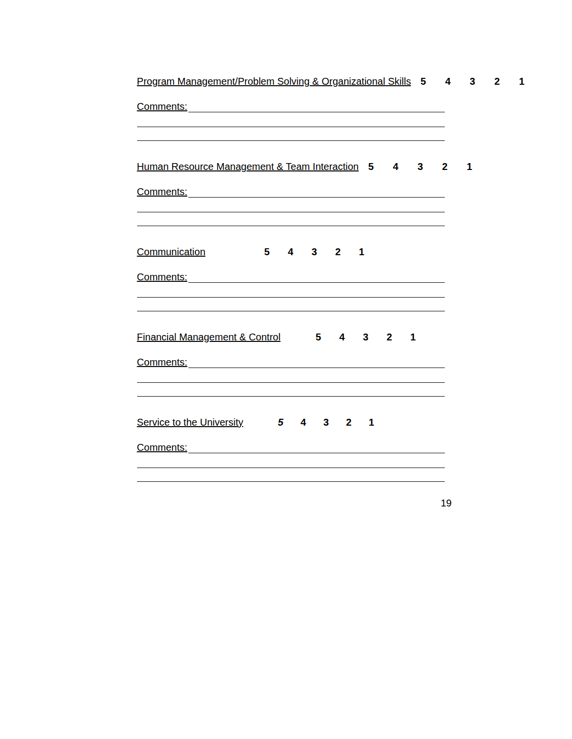Program Management/Problem Solving & Organizational Skills 54321
Comments:
Human Resource Management & Team Interaction 54321
Comments:
Communication 54321
Comments:
Financial Management & Control 54321
Comments:
Service to the University 54321
Comments:
19